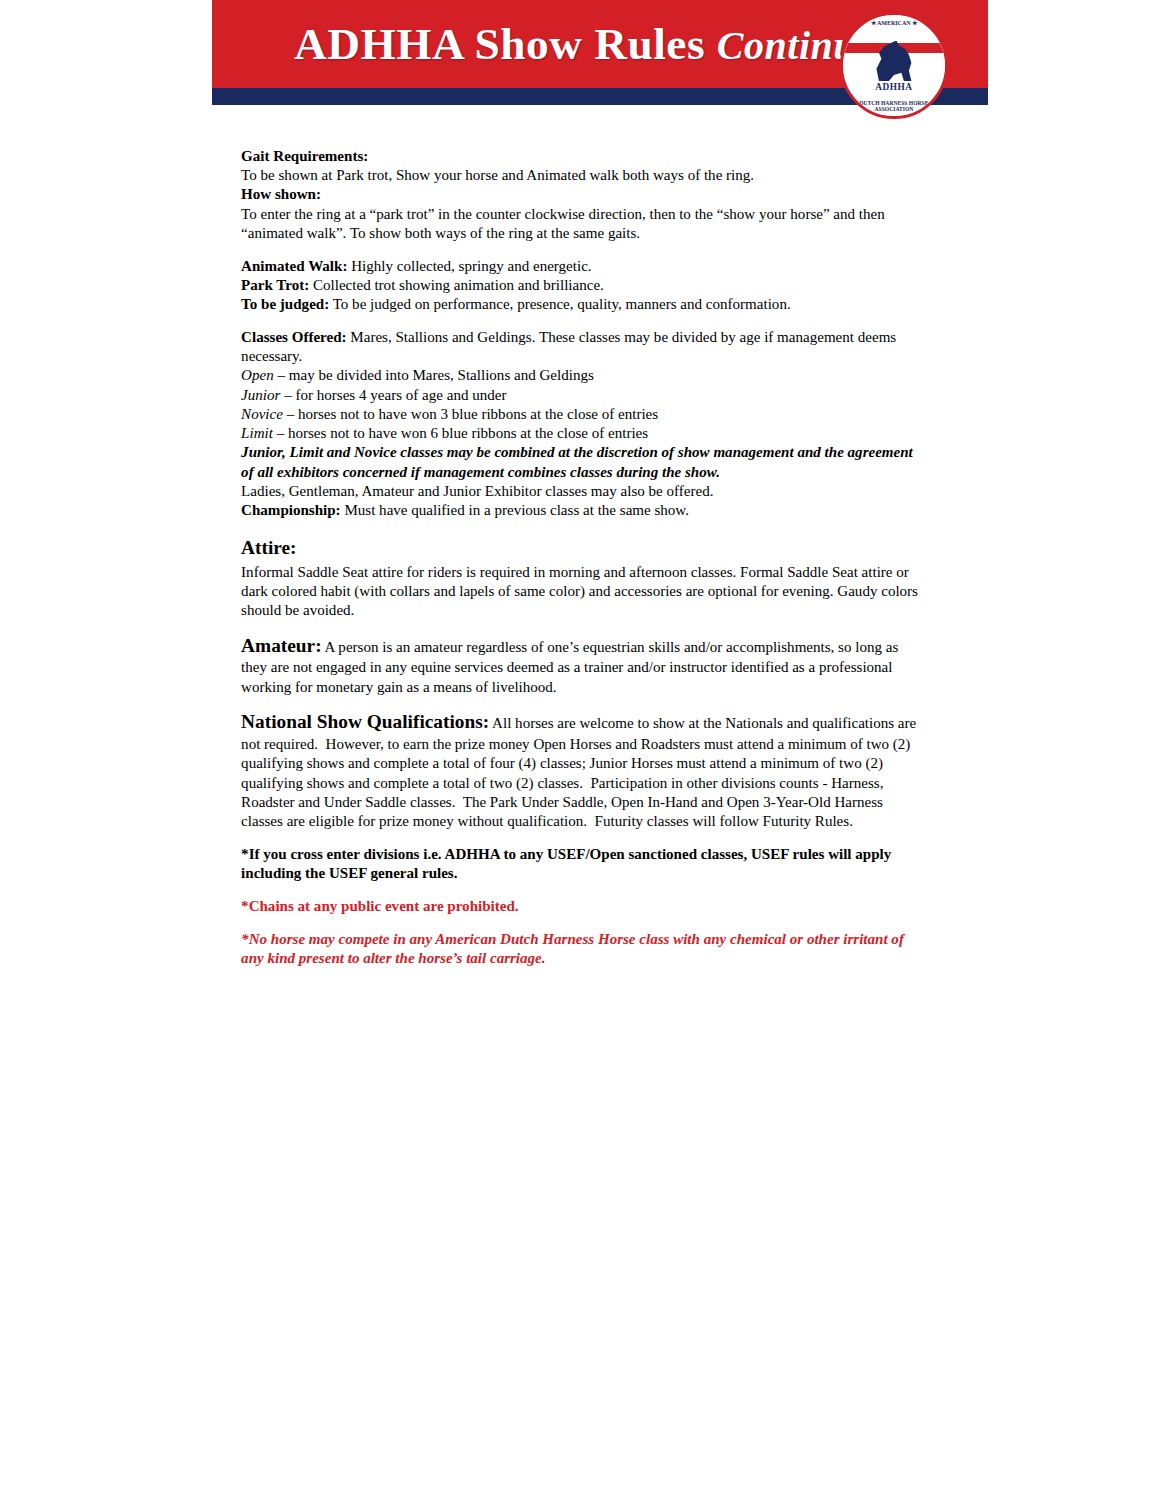ADHHA Show Rules Continued
★ AMERICAN ★
ADHHA
DUTCH HARNESS HORSE ASSOCIATION
Gait Requirements:
To be shown at Park trot, Show your horse and Animated walk both ways of the ring.
How shown:
To enter the ring at a “park trot” in the counter clockwise direction, then to the “show your horse” and then “animated walk”. To show both ways of the ring at the same gaits.
Animated Walk: Highly collected, springy and energetic.
Park Trot: Collected trot showing animation and brilliance.
To be judged: To be judged on performance, presence, quality, manners and conformation.
Classes Offered: Mares, Stallions and Geldings. These classes may be divided by age if management deems necessary.
Open – may be divided into Mares, Stallions and Geldings
Junior – for horses 4 years of age and under
Novice – horses not to have won 3 blue ribbons at the close of entries
Limit – horses not to have won 6 blue ribbons at the close of entries
Junior, Limit and Novice classes may be combined at the discretion of show management and the agreement of all exhibitors concerned if management combines classes during the show.
Ladies, Gentleman, Amateur and Junior Exhibitor classes may also be offered.
Championship: Must have qualified in a previous class at the same show.
Attire:
Informal Saddle Seat attire for riders is required in morning and afternoon classes. Formal Saddle Seat attire or dark colored habit (with collars and lapels of same color) and accessories are optional for evening. Gaudy colors should be avoided.
Amateur: A person is an amateur regardless of one’s equestrian skills and/or accomplishments, so long as they are not engaged in any equine services deemed as a trainer and/or instructor identified as a professional working for monetary gain as a means of livelihood.
National Show Qualifications: All horses are welcome to show at the Nationals and qualifications are not required. However, to earn the prize money Open Horses and Roadsters must attend a minimum of two (2) qualifying shows and complete a total of four (4) classes; Junior Horses must attend a minimum of two (2) qualifying shows and complete a total of two (2) classes. Participation in other divisions counts - Harness, Roadster and Under Saddle classes. The Park Under Saddle, Open In-Hand and Open 3-Year-Old Harness classes are eligible for prize money without qualification. Futurity classes will follow Futurity Rules.
*If you cross enter divisions i.e. ADHHA to any USEF/Open sanctioned classes, USEF rules will apply including the USEF general rules.
*Chains at any public event are prohibited.
*No horse may compete in any American Dutch Harness Horse class with any chemical or other irritant of any kind present to alter the horse’s tail carriage.